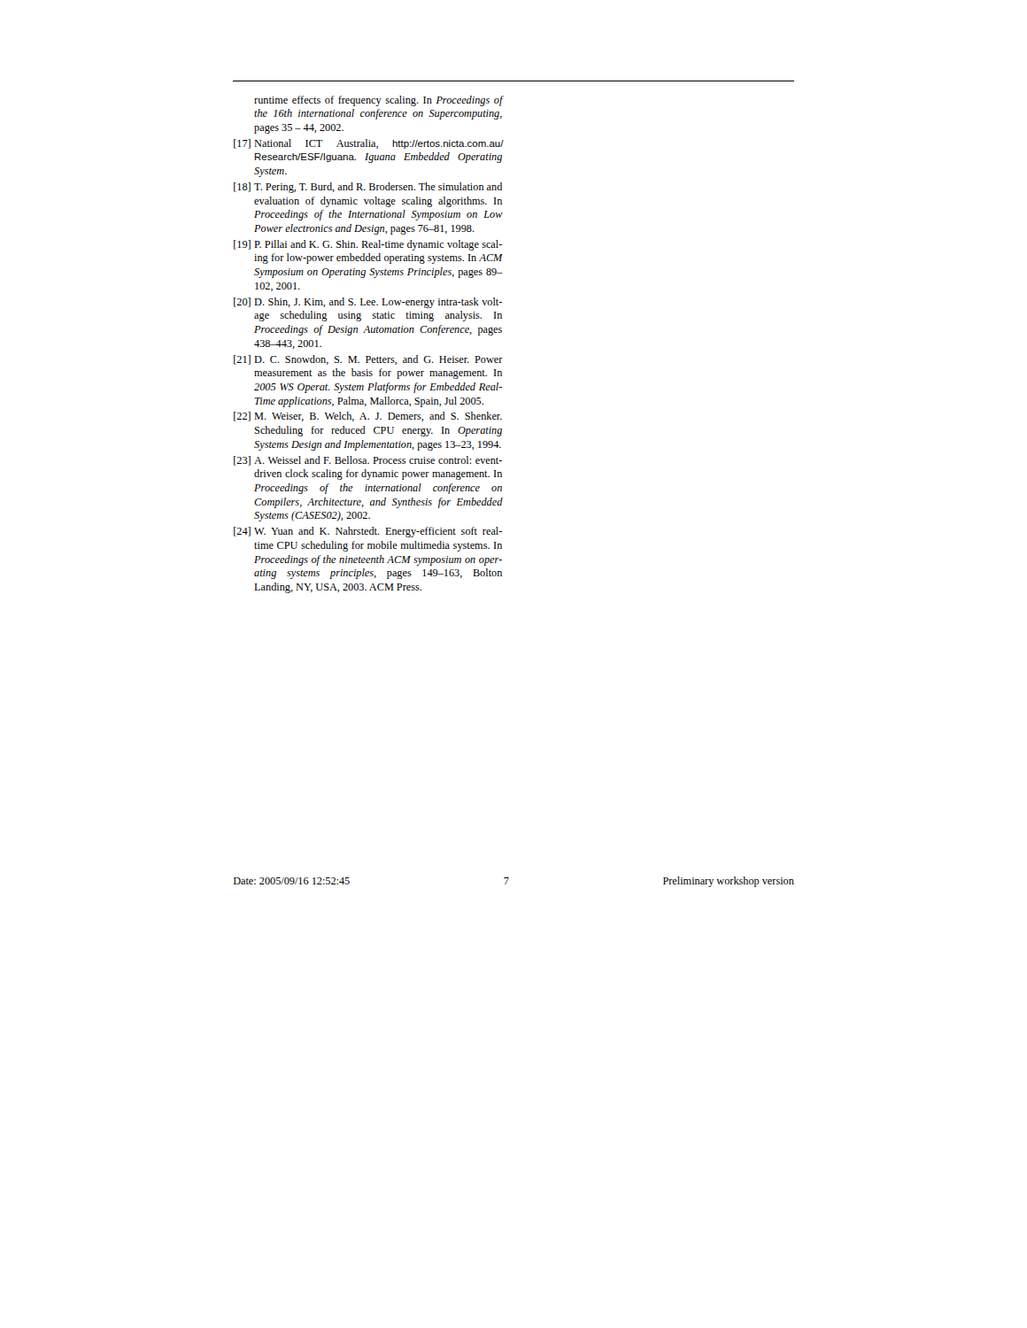runtime effects of frequency scaling. In Proceedings of the 16th international conference on Supercomputing, pages 35 – 44, 2002.
[17] National ICT Australia, http://ertos.nicta.com.au/ Research/ESF/Iguana. Iguana Embedded Operating System.
[18] T. Pering, T. Burd, and R. Brodersen. The simulation and evaluation of dynamic voltage scaling algorithms. In Proceedings of the International Symposium on Low Power electronics and Design, pages 76–81, 1998.
[19] P. Pillai and K. G. Shin. Real-time dynamic voltage scaling for low-power embedded operating systems. In ACM Symposium on Operating Systems Principles, pages 89–102, 2001.
[20] D. Shin, J. Kim, and S. Lee. Low-energy intra-task voltage scheduling using static timing analysis. In Proceedings of Design Automation Conference, pages 438–443, 2001.
[21] D. C. Snowdon, S. M. Petters, and G. Heiser. Power measurement as the basis for power management. In 2005 WS Operat. System Platforms for Embedded Real-Time applications, Palma, Mallorca, Spain, Jul 2005.
[22] M. Weiser, B. Welch, A. J. Demers, and S. Shenker. Scheduling for reduced CPU energy. In Operating Systems Design and Implementation, pages 13–23, 1994.
[23] A. Weissel and F. Bellosa. Process cruise control: event-driven clock scaling for dynamic power management. In Proceedings of the international conference on Compilers, Architecture, and Synthesis for Embedded Systems (CASES02), 2002.
[24] W. Yuan and K. Nahrstedt. Energy-efficient soft real-time CPU scheduling for mobile multimedia systems. In Proceedings of the nineteenth ACM symposium on operating systems principles, pages 149–163, Bolton Landing, NY, USA, 2003. ACM Press.
Date: 2005/09/16 12:52:45
7
Preliminary workshop version